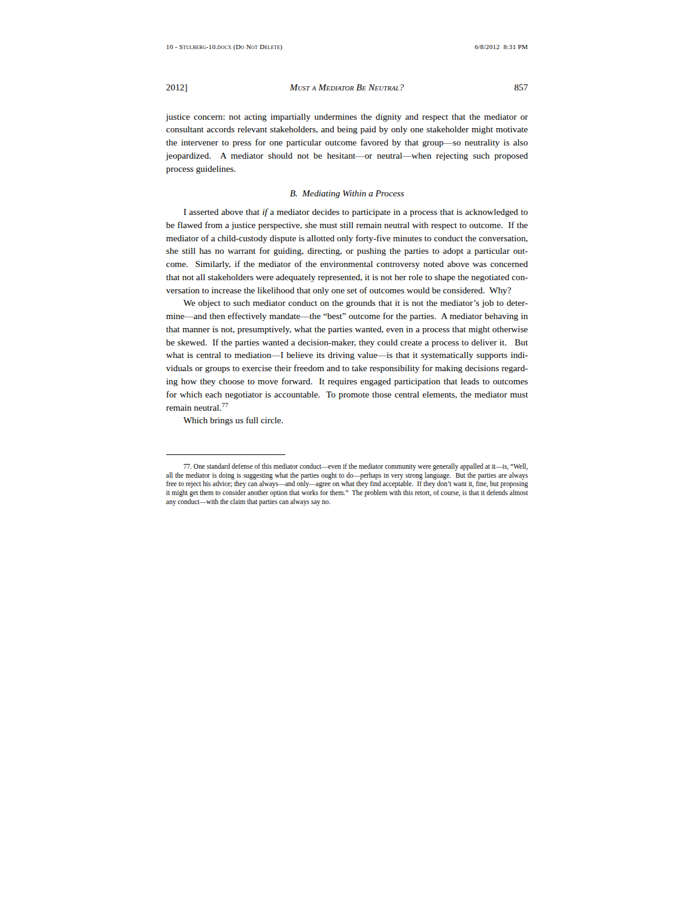10 - Stulberg-10.docx (Do Not Delete) 6/8/2012 8:31 PM
2012] Must a Mediator Be Neutral? 857
justice concern: not acting impartially undermines the dignity and respect that the mediator or consultant accords relevant stakeholders, and being paid by only one stakeholder might motivate the intervener to press for one particular outcome favored by that group—so neutrality is also jeopardized. A mediator should not be hesitant—or neutral—when rejecting such proposed process guidelines.
B. Mediating Within a Process
I asserted above that if a mediator decides to participate in a process that is acknowledged to be flawed from a justice perspective, she must still remain neutral with respect to outcome. If the mediator of a child-custody dispute is allotted only forty-five minutes to conduct the conversation, she still has no warrant for guiding, directing, or pushing the parties to adopt a particular outcome. Similarly, if the mediator of the environmental controversy noted above was concerned that not all stakeholders were adequately represented, it is not her role to shape the negotiated conversation to increase the likelihood that only one set of outcomes would be considered. Why?
We object to such mediator conduct on the grounds that it is not the mediator’s job to determine—and then effectively mandate—the “best” outcome for the parties. A mediator behaving in that manner is not, presumptively, what the parties wanted, even in a process that might otherwise be skewed. If the parties wanted a decision-maker, they could create a process to deliver it. But what is central to mediation—I believe its driving value—is that it systematically supports individuals or groups to exercise their freedom and to take responsibility for making decisions regarding how they choose to move forward. It requires engaged participation that leads to outcomes for which each negotiator is accountable. To promote those central elements, the mediator must remain neutral.77
Which brings us full circle.
77. One standard defense of this mediator conduct—even if the mediator community were generally appalled at it—is, “Well, all the mediator is doing is suggesting what the parties ought to do—perhaps in very strong language. But the parties are always free to reject his advice; they can always—and only—agree on what they find acceptable. If they don’t want it, fine, but proposing it might get them to consider another option that works for them.” The problem with this retort, of course, is that it defends almost any conduct—with the claim that parties can always say no.